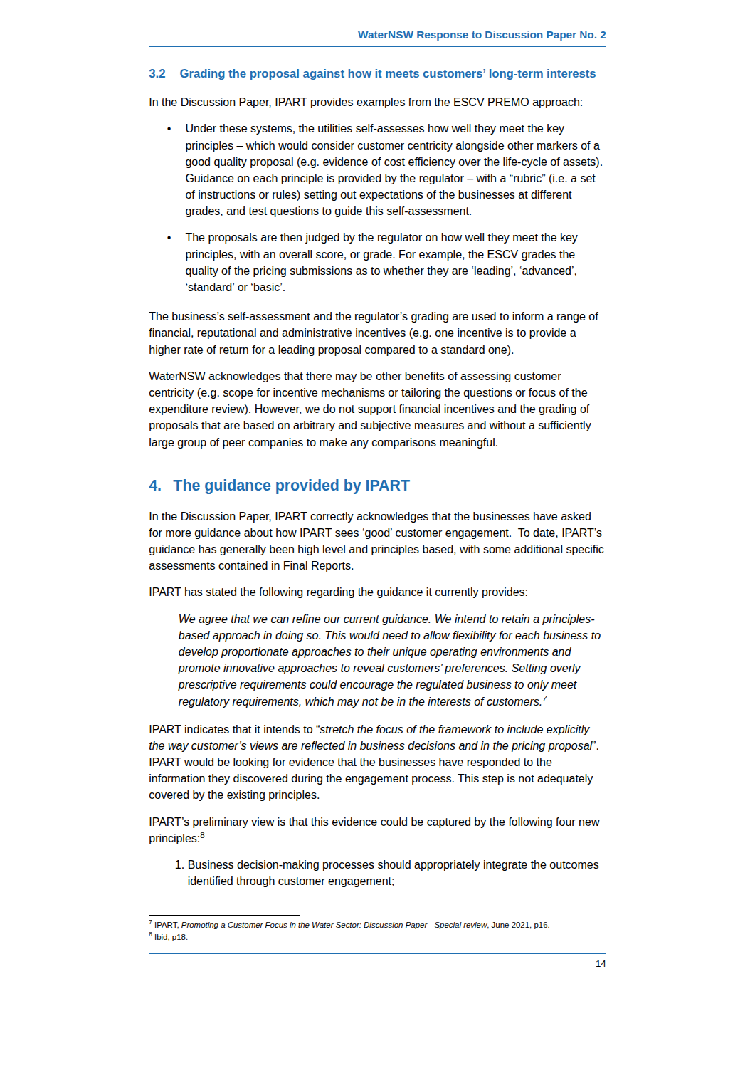WaterNSW Response to Discussion Paper No. 2
3.2 Grading the proposal against how it meets customers’ long-term interests
In the Discussion Paper, IPART provides examples from the ESCV PREMO approach:
Under these systems, the utilities self-assesses how well they meet the key principles – which would consider customer centricity alongside other markers of a good quality proposal (e.g. evidence of cost efficiency over the life-cycle of assets). Guidance on each principle is provided by the regulator – with a “rubric” (i.e. a set of instructions or rules) setting out expectations of the businesses at different grades, and test questions to guide this self-assessment.
The proposals are then judged by the regulator on how well they meet the key principles, with an overall score, or grade. For example, the ESCV grades the quality of the pricing submissions as to whether they are ‘leading’, ‘advanced’, ‘standard’ or ‘basic’.
The business’s self-assessment and the regulator’s grading are used to inform a range of financial, reputational and administrative incentives (e.g. one incentive is to provide a higher rate of return for a leading proposal compared to a standard one).
WaterNSW acknowledges that there may be other benefits of assessing customer centricity (e.g. scope for incentive mechanisms or tailoring the questions or focus of the expenditure review). However, we do not support financial incentives and the grading of proposals that are based on arbitrary and subjective measures and without a sufficiently large group of peer companies to make any comparisons meaningful.
4. The guidance provided by IPART
In the Discussion Paper, IPART correctly acknowledges that the businesses have asked for more guidance about how IPART sees ‘good’ customer engagement. To date, IPART’s guidance has generally been high level and principles based, with some additional specific assessments contained in Final Reports.
IPART has stated the following regarding the guidance it currently provides:
We agree that we can refine our current guidance. We intend to retain a principles-based approach in doing so. This would need to allow flexibility for each business to develop proportionate approaches to their unique operating environments and promote innovative approaches to reveal customers’ preferences. Setting overly prescriptive requirements could encourage the regulated business to only meet regulatory requirements, which may not be in the interests of customers.7
IPART indicates that it intends to “stretch the focus of the framework to include explicitly the way customer’s views are reflected in business decisions and in the pricing proposal”. IPART would be looking for evidence that the businesses have responded to the information they discovered during the engagement process. This step is not adequately covered by the existing principles.
IPART’s preliminary view is that this evidence could be captured by the following four new principles:8
Business decision-making processes should appropriately integrate the outcomes identified through customer engagement;
7 IPART, Promoting a Customer Focus in the Water Sector: Discussion Paper - Special review, June 2021, p16.
8 Ibid, p18.
14